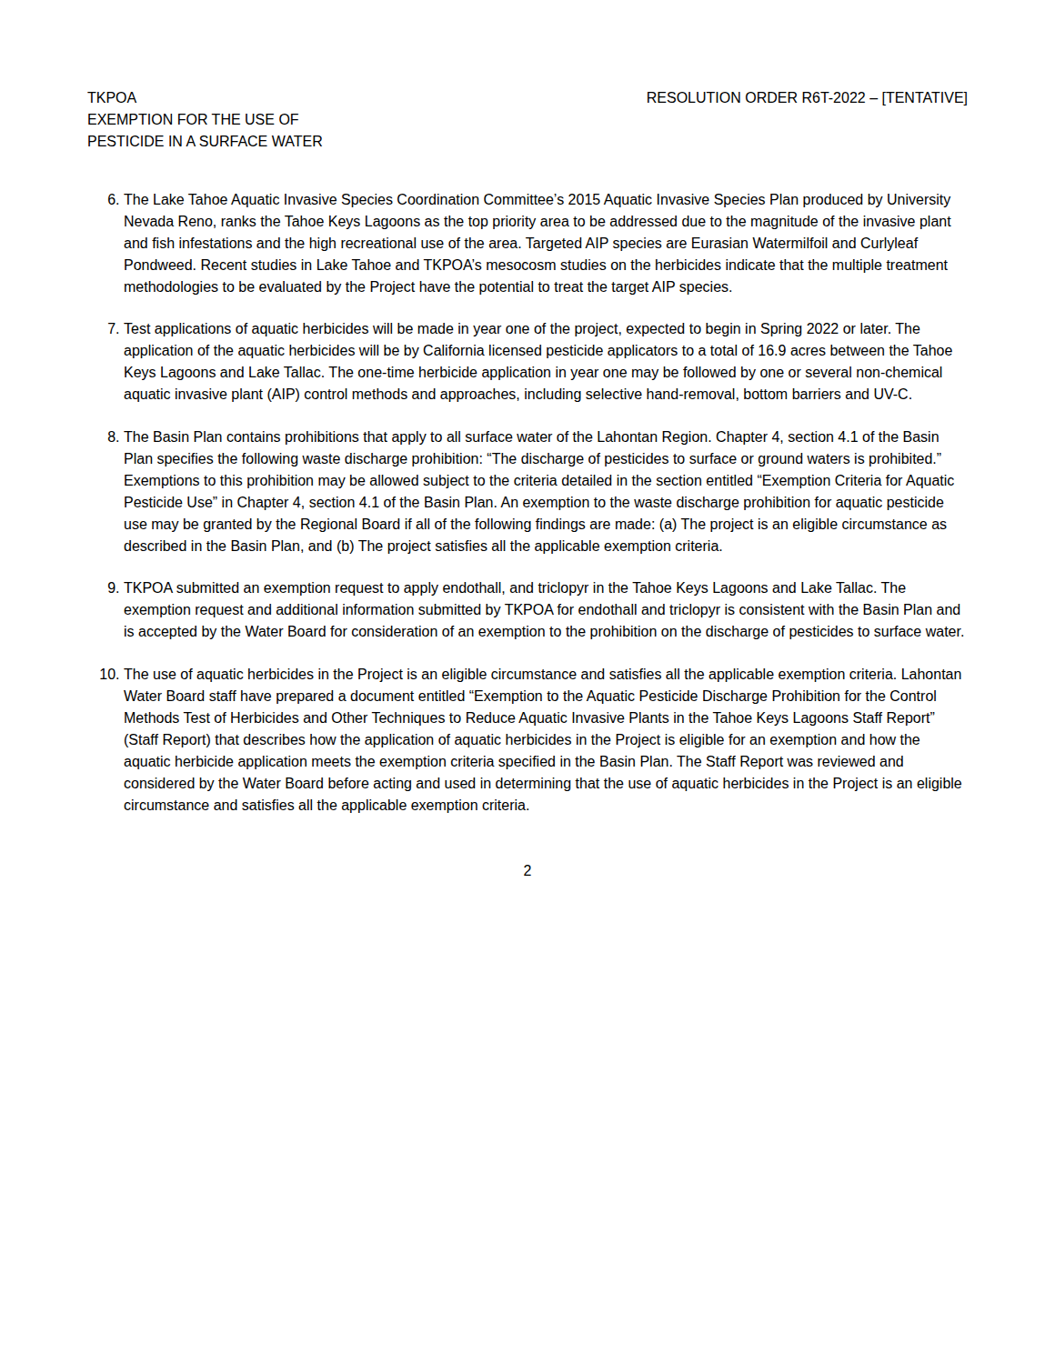TKPOA
EXEMPTION FOR THE USE OF
PESTICIDE IN A SURFACE WATER
RESOLUTION ORDER R6T-2022 – [TENTATIVE]
The Lake Tahoe Aquatic Invasive Species Coordination Committee’s 2015 Aquatic Invasive Species Plan produced by University Nevada Reno, ranks the Tahoe Keys Lagoons as the top priority area to be addressed due to the magnitude of the invasive plant and fish infestations and the high recreational use of the area. Targeted AIP species are Eurasian Watermilfoil and Curlyleaf Pondweed. Recent studies in Lake Tahoe and TKPOA’s mesocosm studies on the herbicides indicate that the multiple treatment methodologies to be evaluated by the Project have the potential to treat the target AIP species.
Test applications of aquatic herbicides will be made in year one of the project, expected to begin in Spring 2022 or later. The application of the aquatic herbicides will be by California licensed pesticide applicators to a total of 16.9 acres between the Tahoe Keys Lagoons and Lake Tallac. The one-time herbicide application in year one may be followed by one or several non-chemical aquatic invasive plant (AIP) control methods and approaches, including selective hand-removal, bottom barriers and UV-C.
The Basin Plan contains prohibitions that apply to all surface water of the Lahontan Region. Chapter 4, section 4.1 of the Basin Plan specifies the following waste discharge prohibition: “The discharge of pesticides to surface or ground waters is prohibited.” Exemptions to this prohibition may be allowed subject to the criteria detailed in the section entitled “Exemption Criteria for Aquatic Pesticide Use” in Chapter 4, section 4.1 of the Basin Plan. An exemption to the waste discharge prohibition for aquatic pesticide use may be granted by the Regional Board if all of the following findings are made: (a) The project is an eligible circumstance as described in the Basin Plan, and (b) The project satisfies all the applicable exemption criteria.
TKPOA submitted an exemption request to apply endothall, and triclopyr in the Tahoe Keys Lagoons and Lake Tallac. The exemption request and additional information submitted by TKPOA for endothall and triclopyr is consistent with the Basin Plan and is accepted by the Water Board for consideration of an exemption to the prohibition on the discharge of pesticides to surface water.
The use of aquatic herbicides in the Project is an eligible circumstance and satisfies all the applicable exemption criteria. Lahontan Water Board staff have prepared a document entitled “Exemption to the Aquatic Pesticide Discharge Prohibition for the Control Methods Test of Herbicides and Other Techniques to Reduce Aquatic Invasive Plants in the Tahoe Keys Lagoons Staff Report” (Staff Report) that describes how the application of aquatic herbicides in the Project is eligible for an exemption and how the aquatic herbicide application meets the exemption criteria specified in the Basin Plan. The Staff Report was reviewed and considered by the Water Board before acting and used in determining that the use of aquatic herbicides in the Project is an eligible circumstance and satisfies all the applicable exemption criteria.
2